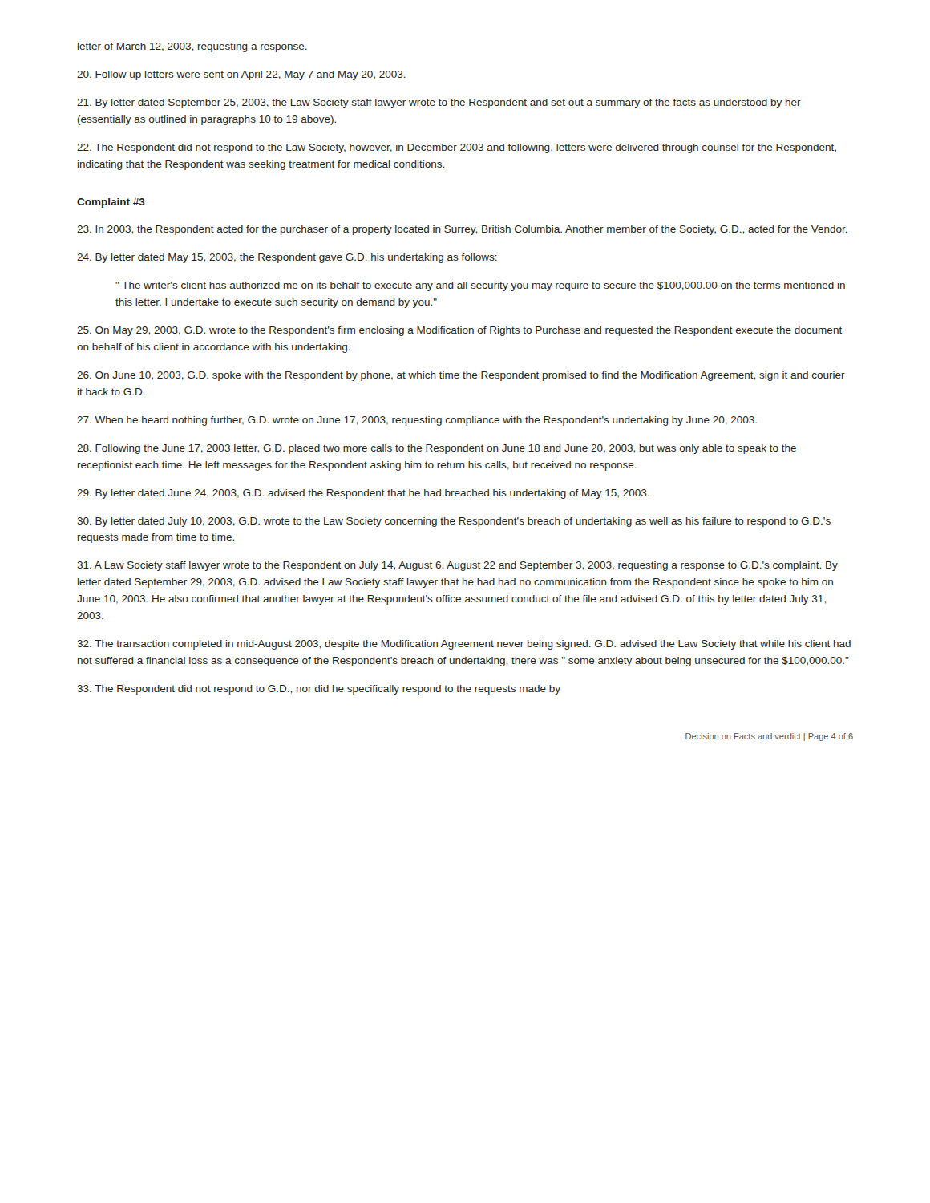letter of March 12, 2003, requesting a response.
20. Follow up letters were sent on April 22, May 7 and May 20, 2003.
21. By letter dated September 25, 2003, the Law Society staff lawyer wrote to the Respondent and set out a summary of the facts as understood by her (essentially as outlined in paragraphs 10 to 19 above).
22. The Respondent did not respond to the Law Society, however, in December 2003 and following, letters were delivered through counsel for the Respondent, indicating that the Respondent was seeking treatment for medical conditions.
Complaint #3
23. In 2003, the Respondent acted for the purchaser of a property located in Surrey, British Columbia. Another member of the Society, G.D., acted for the Vendor.
24. By letter dated May 15, 2003, the Respondent gave G.D. his undertaking as follows:
" The writer's client has authorized me on its behalf to execute any and all security you may require to secure the $100,000.00 on the terms mentioned in this letter. I undertake to execute such security on demand by you."
25. On May 29, 2003, G.D. wrote to the Respondent's firm enclosing a Modification of Rights to Purchase and requested the Respondent execute the document on behalf of his client in accordance with his undertaking.
26. On June 10, 2003, G.D. spoke with the Respondent by phone, at which time the Respondent promised to find the Modification Agreement, sign it and courier it back to G.D.
27. When he heard nothing further, G.D. wrote on June 17, 2003, requesting compliance with the Respondent's undertaking by June 20, 2003.
28. Following the June 17, 2003 letter, G.D. placed two more calls to the Respondent on June 18 and June 20, 2003, but was only able to speak to the receptionist each time. He left messages for the Respondent asking him to return his calls, but received no response.
29. By letter dated June 24, 2003, G.D. advised the Respondent that he had breached his undertaking of May 15, 2003.
30. By letter dated July 10, 2003, G.D. wrote to the Law Society concerning the Respondent's breach of undertaking as well as his failure to respond to G.D.'s requests made from time to time.
31. A Law Society staff lawyer wrote to the Respondent on July 14, August 6, August 22 and September 3, 2003, requesting a response to G.D.'s complaint. By letter dated September 29, 2003, G.D. advised the Law Society staff lawyer that he had had no communication from the Respondent since he spoke to him on June 10, 2003. He also confirmed that another lawyer at the Respondent's office assumed conduct of the file and advised G.D. of this by letter dated July 31, 2003.
32. The transaction completed in mid-August 2003, despite the Modification Agreement never being signed. G.D. advised the Law Society that while his client had not suffered a financial loss as a consequence of the Respondent's breach of undertaking, there was " some anxiety about being unsecured for the $100,000.00."
33. The Respondent did not respond to G.D., nor did he specifically respond to the requests made by
Decision on Facts and verdict | Page 4 of 6